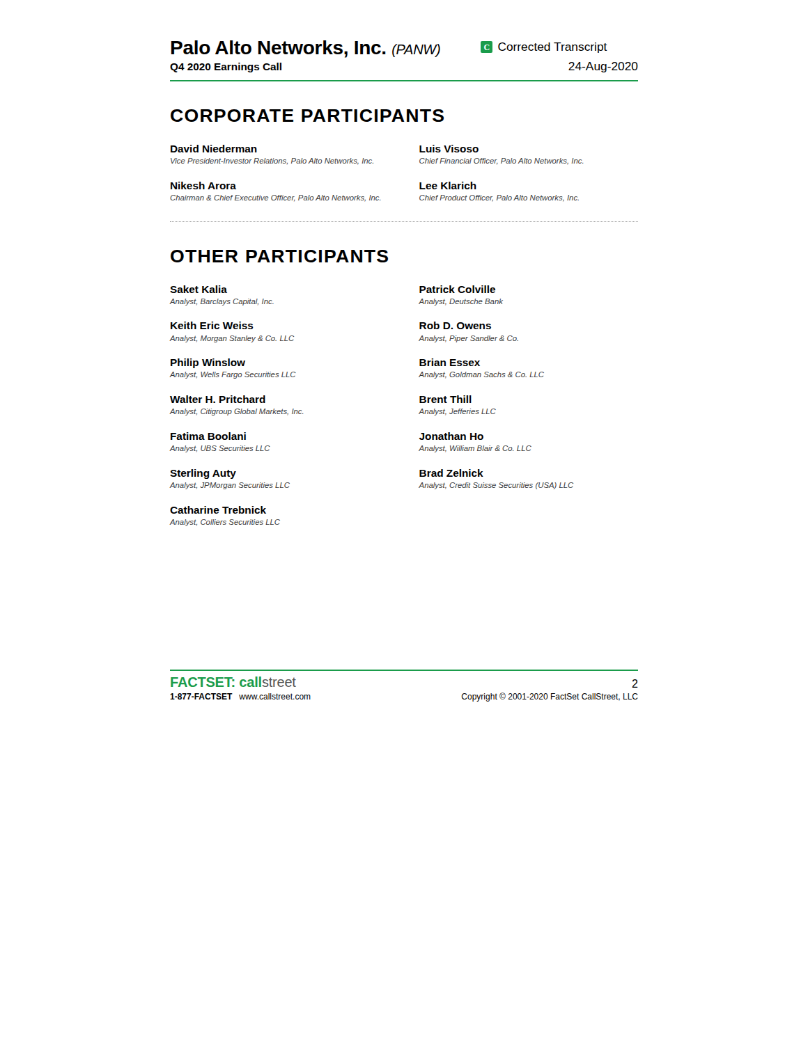Palo Alto Networks, Inc. (PANW)
Q4 2020 Earnings Call
CCorrected Transcript
24-Aug-2020
CORPORATE PARTICIPANTS
David Niederman
Vice President-Investor Relations, Palo Alto Networks, Inc.
Luis Visoso
Chief Financial Officer, Palo Alto Networks, Inc.
Nikesh Arora
Chairman & Chief Executive Officer, Palo Alto Networks, Inc.
Lee Klarich
Chief Product Officer, Palo Alto Networks, Inc.
OTHER PARTICIPANTS
Saket Kalia
Analyst, Barclays Capital, Inc.
Patrick Colville
Analyst, Deutsche Bank
Keith Eric Weiss
Analyst, Morgan Stanley & Co. LLC
Rob D. Owens
Analyst, Piper Sandler & Co.
Philip Winslow
Analyst, Wells Fargo Securities LLC
Brian Essex
Analyst, Goldman Sachs & Co. LLC
Walter H. Pritchard
Analyst, Citigroup Global Markets, Inc.
Brent Thill
Analyst, Jefferies LLC
Fatima Boolani
Analyst, UBS Securities LLC
Jonathan Ho
Analyst, William Blair & Co. LLC
Sterling Auty
Analyst, JPMorgan Securities LLC
Brad Zelnick
Analyst, Credit Suisse Securities (USA) LLC
Catharine Trebnick
Analyst, Colliers Securities LLC
FACTSET: call street
1-877-FACTSET www.callstreet.com
2
Copyright © 2001-2020 FactSet CallStreet, LLC